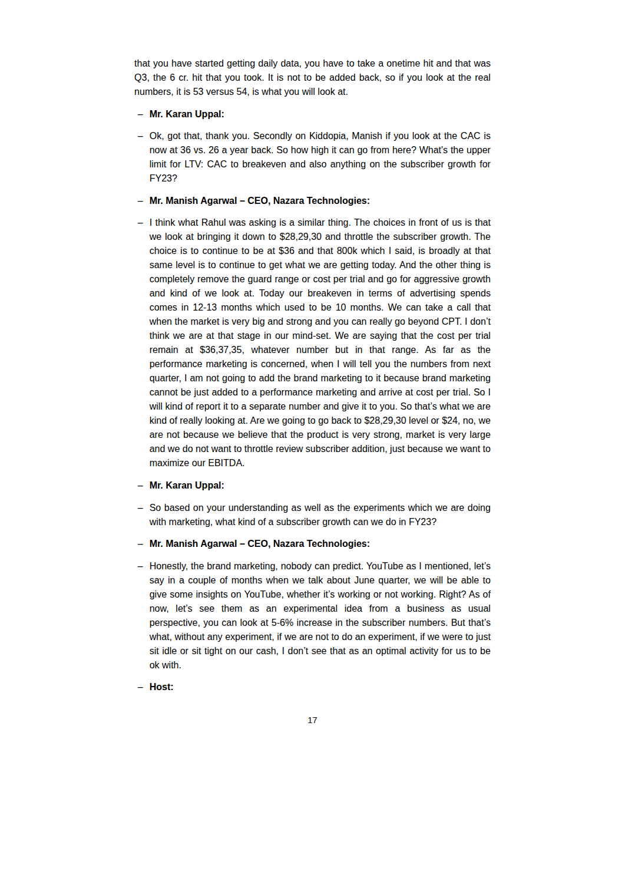that you have started getting daily data, you have to take a onetime hit and that was Q3, the 6 cr. hit that you took. It is not to be added back, so if you look at the real numbers, it is 53 versus 54, is what you will look at.
Mr. Karan Uppal:
Ok, got that, thank you. Secondly on Kiddopia, Manish if you look at the CAC is now at 36 vs. 26 a year back. So how high it can go from here? What's the upper limit for LTV: CAC to breakeven and also anything on the subscriber growth for FY23?
Mr. Manish Agarwal – CEO, Nazara Technologies:
I think what Rahul was asking is a similar thing. The choices in front of us is that we look at bringing it down to $28,29,30 and throttle the subscriber growth. The choice is to continue to be at $36 and that 800k which I said, is broadly at that same level is to continue to get what we are getting today. And the other thing is completely remove the guard range or cost per trial and go for aggressive growth and kind of we look at. Today our breakeven in terms of advertising spends comes in 12-13 months which used to be 10 months. We can take a call that when the market is very big and strong and you can really go beyond CPT. I don’t think we are at that stage in our mind-set. We are saying that the cost per trial remain at $36,37,35, whatever number but in that range. As far as the performance marketing is concerned, when I will tell you the numbers from next quarter, I am not going to add the brand marketing to it because brand marketing cannot be just added to a performance marketing and arrive at cost per trial. So I will kind of report it to a separate number and give it to you. So that’s what we are kind of really looking at. Are we going to go back to $28,29,30 level or $24, no, we are not because we believe that the product is very strong, market is very large and we do not want to throttle review subscriber addition, just because we want to maximize our EBITDA.
Mr. Karan Uppal:
So based on your understanding as well as the experiments which we are doing with marketing, what kind of a subscriber growth can we do in FY23?
Mr. Manish Agarwal – CEO, Nazara Technologies:
Honestly, the brand marketing, nobody can predict. YouTube as I mentioned, let’s say in a couple of months when we talk about June quarter, we will be able to give some insights on YouTube, whether it’s working or not working. Right? As of now, let’s see them as an experimental idea from a business as usual perspective, you can look at 5-6% increase in the subscriber numbers. But that’s what, without any experiment, if we are not to do an experiment, if we were to just sit idle or sit tight on our cash, I don’t see that as an optimal activity for us to be ok with.
Host:
17